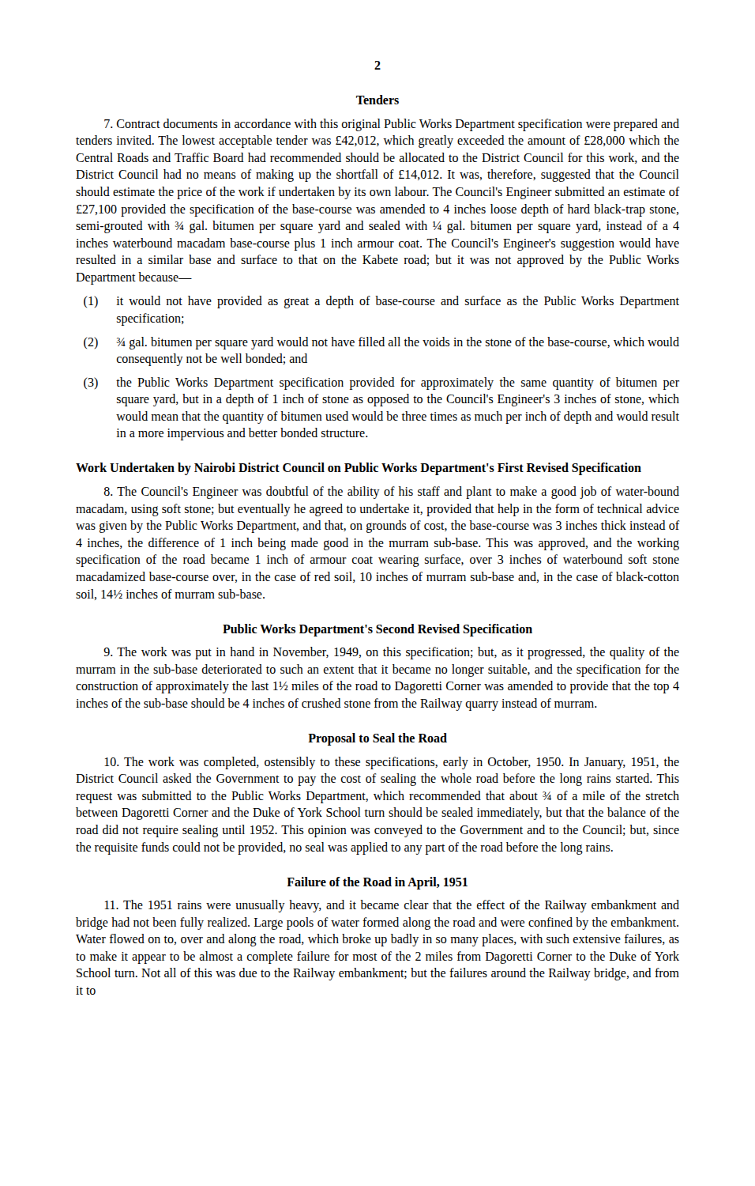2
Tenders
7. Contract documents in accordance with this original Public Works Department specification were prepared and tenders invited. The lowest acceptable tender was £42,012, which greatly exceeded the amount of £28,000 which the Central Roads and Traffic Board had recommended should be allocated to the District Council for this work, and the District Council had no means of making up the shortfall of £14,012. It was, therefore, suggested that the Council should estimate the price of the work if undertaken by its own labour. The Council's Engineer submitted an estimate of £27,100 provided the specification of the base-course was amended to 4 inches loose depth of hard black-trap stone, semi-grouted with ¾ gal. bitumen per square yard and sealed with ¼ gal. bitumen per square yard, instead of a 4 inches waterbound macadam base-course plus 1 inch armour coat. The Council's Engineer's suggestion would have resulted in a similar base and surface to that on the Kabete road; but it was not approved by the Public Works Department because—
(1) it would not have provided as great a depth of base-course and surface as the Public Works Department specification;
(2) ¾ gal. bitumen per square yard would not have filled all the voids in the stone of the base-course, which would consequently not be well bonded; and
(3) the Public Works Department specification provided for approximately the same quantity of bitumen per square yard, but in a depth of 1 inch of stone as opposed to the Council's Engineer's 3 inches of stone, which would mean that the quantity of bitumen used would be three times as much per inch of depth and would result in a more impervious and better bonded structure.
Work Undertaken by Nairobi District Council on Public Works Department's First Revised Specification
8. The Council's Engineer was doubtful of the ability of his staff and plant to make a good job of water-bound macadam, using soft stone; but eventually he agreed to undertake it, provided that help in the form of technical advice was given by the Public Works Department, and that, on grounds of cost, the base-course was 3 inches thick instead of 4 inches, the difference of 1 inch being made good in the murram sub-base. This was approved, and the working specification of the road became 1 inch of armour coat wearing surface, over 3 inches of waterbound soft stone macadamized base-course over, in the case of red soil, 10 inches of murram sub-base and, in the case of black-cotton soil, 14½ inches of murram sub-base.
Public Works Department's Second Revised Specification
9. The work was put in hand in November, 1949, on this specification; but, as it progressed, the quality of the murram in the sub-base deteriorated to such an extent that it became no longer suitable, and the specification for the construction of approximately the last 1½ miles of the road to Dagoretti Corner was amended to provide that the top 4 inches of the sub-base should be 4 inches of crushed stone from the Railway quarry instead of murram.
Proposal to Seal the Road
10. The work was completed, ostensibly to these specifications, early in October, 1950. In January, 1951, the District Council asked the Government to pay the cost of sealing the whole road before the long rains started. This request was submitted to the Public Works Department, which recommended that about ¾ of a mile of the stretch between Dagoretti Corner and the Duke of York School turn should be sealed immediately, but that the balance of the road did not require sealing until 1952. This opinion was conveyed to the Government and to the Council; but, since the requisite funds could not be provided, no seal was applied to any part of the road before the long rains.
Failure of the Road in April, 1951
11. The 1951 rains were unusually heavy, and it became clear that the effect of the Railway embankment and bridge had not been fully realized. Large pools of water formed along the road and were confined by the embankment. Water flowed on to, over and along the road, which broke up badly in so many places, with such extensive failures, as to make it appear to be almost a complete failure for most of the 2 miles from Dagoretti Corner to the Duke of York School turn. Not all of this was due to the Railway embankment; but the failures around the Railway bridge, and from it to